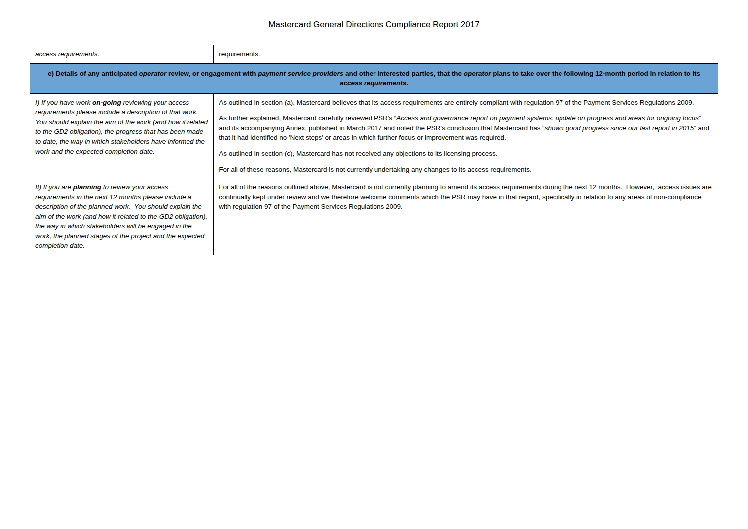Mastercard General Directions Compliance Report 2017
| access requirements. | requirements. |
| e) Details of any anticipated operator review, or engagement with payment service providers and other interested parties, that the operator plans to take over the following 12-month period in relation to its access requirements . |
| I) If you have work on-going reviewing your access requirements please include a description of that work. You should explain the aim of the work (and how it related to the GD2 obligation), the progress that has been made to date, the way in which stakeholders have informed the work and the expected completion date. | As outlined in section (a), Mastercard believes that its access requirements are entirely compliant with regulation 97 of the Payment Services Regulations 2009. As further explained, Mastercard carefully reviewed PSR's “ Access and governance report on payment systems: update on progress and areas for ongoing focus ” and its accompanying Annex, published in March 2017 and noted the PSR's conclusion that Mastercard has “ shown good progress since our last report in 2015 ” and that it had identified no 'Next steps' or areas in which further focus or improvement was required. As outlined in section (c), Mastercard has not received any objections to its licensing process. For all of these reasons, Mastercard is not currently undertaking any changes to its access requirements. |
| II) I f you are planning to review your access requirements in the next 12 months please include a description of the planned work. You should explain the aim of the work (and how it related to the GD2 obligation), the way in which stakeholders will be engaged in the work, the planned stages of the project and the expected completion date. | For all of the reasons outlined above, Mastercard is not currently planning to amend its access requirements during the next 12 months. However, access issues are continually kept under review and we therefore welcome comments which the PSR may have in that regard, specifically in relation to any areas of non-compliance with regulation 97 of the Payment Services Regulations 2009. |